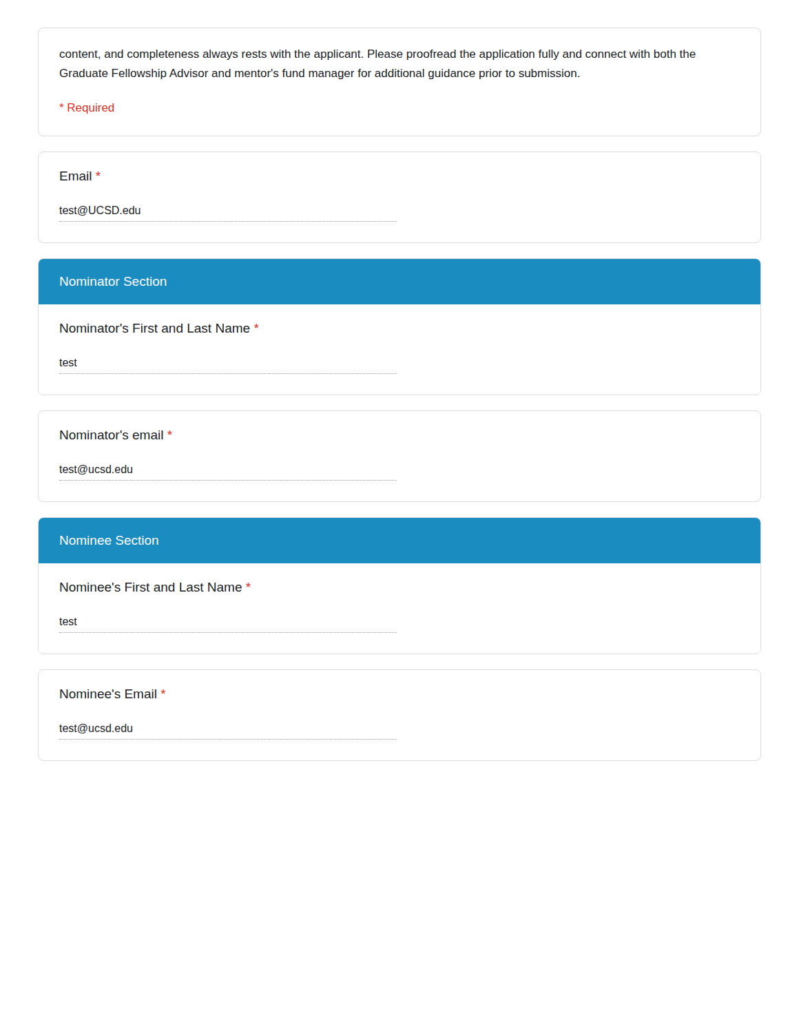content, and completeness always rests with the applicant. Please proofread the application fully and connect with both the Graduate Fellowship Advisor and mentor's fund manager for additional guidance prior to submission.
* Required
Email *
test@UCSD.edu
Nominator Section
Nominator's First and Last Name *
test
Nominator's email *
test@ucsd.edu
Nominee Section
Nominee's First and Last Name *
test
Nominee's Email *
test@ucsd.edu